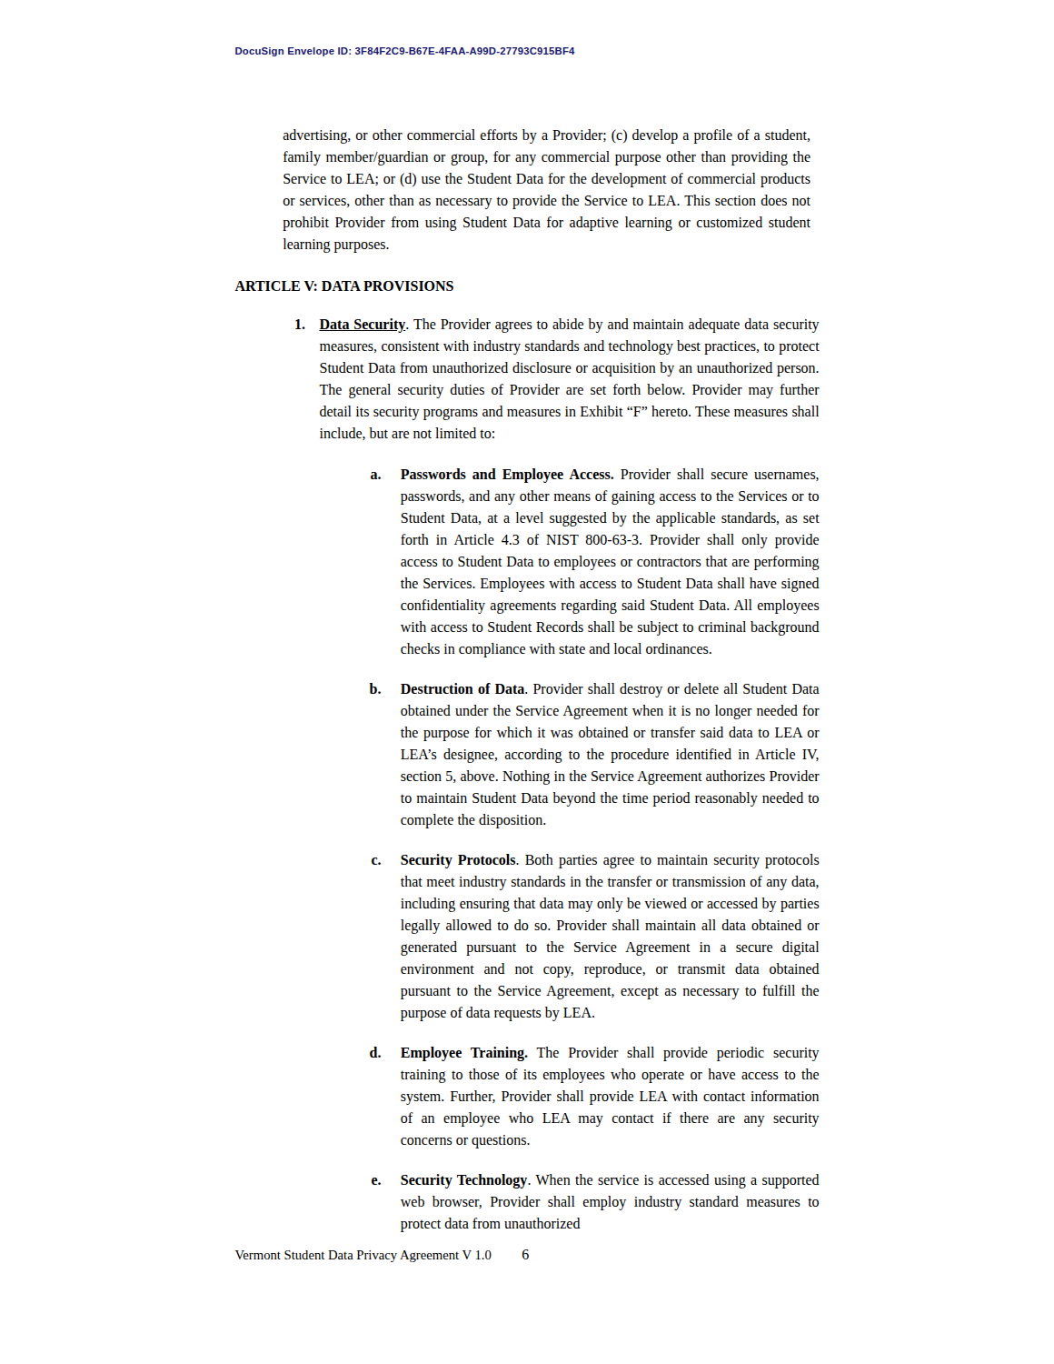DocuSign Envelope ID: 3F84F2C9-B67E-4FAA-A99D-27793C915BF4
advertising, or other commercial efforts by a Provider; (c) develop a profile of a student, family member/guardian or group, for any commercial purpose other than providing the Service to LEA; or (d) use the Student Data for the development of commercial products or services, other than as necessary to provide the Service to LEA. This section does not prohibit Provider from using Student Data for adaptive learning or customized student learning purposes.
ARTICLE V: DATA PROVISIONS
Data Security. The Provider agrees to abide by and maintain adequate data security measures, consistent with industry standards and technology best practices, to protect Student Data from unauthorized disclosure or acquisition by an unauthorized person. The general security duties of Provider are set forth below. Provider may further detail its security programs and measures in Exhibit “F” hereto. These measures shall include, but are not limited to:
Passwords and Employee Access. Provider shall secure usernames, passwords, and any other means of gaining access to the Services or to Student Data, at a level suggested by the applicable standards, as set forth in Article 4.3 of NIST 800-63-3. Provider shall only provide access to Student Data to employees or contractors that are performing the Services. Employees with access to Student Data shall have signed confidentiality agreements regarding said Student Data. All employees with access to Student Records shall be subject to criminal background checks in compliance with state and local ordinances.
Destruction of Data. Provider shall destroy or delete all Student Data obtained under the Service Agreement when it is no longer needed for the purpose for which it was obtained or transfer said data to LEA or LEA’s designee, according to the procedure identified in Article IV, section 5, above. Nothing in the Service Agreement authorizes Provider to maintain Student Data beyond the time period reasonably needed to complete the disposition.
Security Protocols. Both parties agree to maintain security protocols that meet industry standards in the transfer or transmission of any data, including ensuring that data may only be viewed or accessed by parties legally allowed to do so. Provider shall maintain all data obtained or generated pursuant to the Service Agreement in a secure digital environment and not copy, reproduce, or transmit data obtained pursuant to the Service Agreement, except as necessary to fulfill the purpose of data requests by LEA.
Employee Training. The Provider shall provide periodic security training to those of its employees who operate or have access to the system. Further, Provider shall provide LEA with contact information of an employee who LEA may contact if there are any security concerns or questions.
Security Technology. When the service is accessed using a supported web browser, Provider shall employ industry standard measures to protect data from unauthorized
Vermont Student Data Privacy Agreement V 1.06